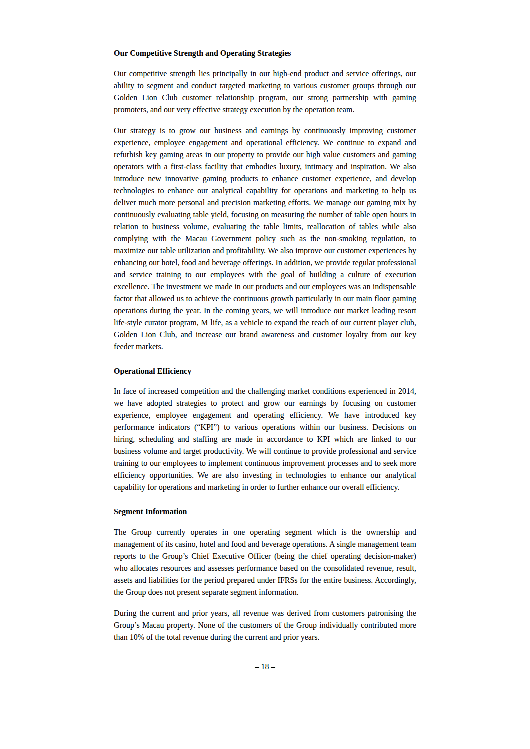Our Competitive Strength and Operating Strategies
Our competitive strength lies principally in our high-end product and service offerings, our ability to segment and conduct targeted marketing to various customer groups through our Golden Lion Club customer relationship program, our strong partnership with gaming promoters, and our very effective strategy execution by the operation team.
Our strategy is to grow our business and earnings by continuously improving customer experience, employee engagement and operational efficiency. We continue to expand and refurbish key gaming areas in our property to provide our high value customers and gaming operators with a first-class facility that embodies luxury, intimacy and inspiration. We also introduce new innovative gaming products to enhance customer experience, and develop technologies to enhance our analytical capability for operations and marketing to help us deliver much more personal and precision marketing efforts. We manage our gaming mix by continuously evaluating table yield, focusing on measuring the number of table open hours in relation to business volume, evaluating the table limits, reallocation of tables while also complying with the Macau Government policy such as the non-smoking regulation, to maximize our table utilization and profitability. We also improve our customer experiences by enhancing our hotel, food and beverage offerings. In addition, we provide regular professional and service training to our employees with the goal of building a culture of execution excellence. The investment we made in our products and our employees was an indispensable factor that allowed us to achieve the continuous growth particularly in our main floor gaming operations during the year. In the coming years, we will introduce our market leading resort life-style curator program, M life, as a vehicle to expand the reach of our current player club, Golden Lion Club, and increase our brand awareness and customer loyalty from our key feeder markets.
Operational Efficiency
In face of increased competition and the challenging market conditions experienced in 2014, we have adopted strategies to protect and grow our earnings by focusing on customer experience, employee engagement and operating efficiency. We have introduced key performance indicators (“KPI”) to various operations within our business. Decisions on hiring, scheduling and staffing are made in accordance to KPI which are linked to our business volume and target productivity. We will continue to provide professional and service training to our employees to implement continuous improvement processes and to seek more efficiency opportunities. We are also investing in technologies to enhance our analytical capability for operations and marketing in order to further enhance our overall efficiency.
Segment Information
The Group currently operates in one operating segment which is the ownership and management of its casino, hotel and food and beverage operations. A single management team reports to the Group’s Chief Executive Officer (being the chief operating decision-maker) who allocates resources and assesses performance based on the consolidated revenue, result, assets and liabilities for the period prepared under IFRSs for the entire business. Accordingly, the Group does not present separate segment information.
During the current and prior years, all revenue was derived from customers patronising the Group’s Macau property. None of the customers of the Group individually contributed more than 10% of the total revenue during the current and prior years.
– 18 –